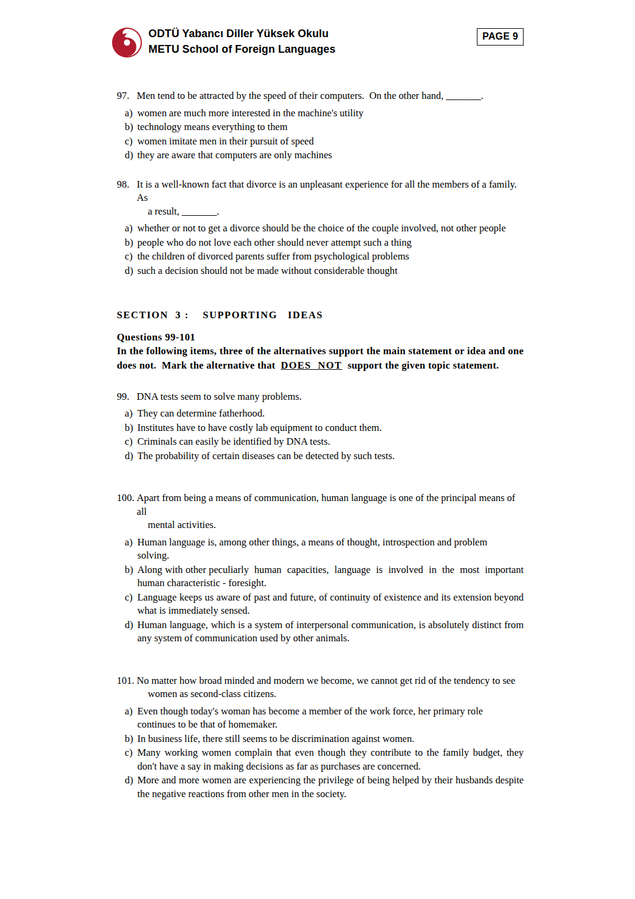ODTÜ Yabancı Diller Yüksek Okulu
METU School of Foreign Languages
PAGE 9
97.
Men tend to be attracted by the speed of their computers. On the other hand, _______.
a) women are much more interested in the machine's utility
b) technology means everything to them
c) women imitate men in their pursuit of speed
d) they are aware that computers are only machines
98.
It is a well-known fact that divorce is an unpleasant experience for all the members of a family. As a result, _______.
a) whether or not to get a divorce should be the choice of the couple involved, not other people
b) people who do not love each other should never attempt such a thing
c) the children of divorced parents suffer from psychological problems
d) such a decision should not be made without considerable thought
SECTION 3 : SUPPORTING IDEAS
Questions 99-101
In the following items, three of the alternatives support the main statement or idea and one does not. Mark the alternative that DOES NOT support the given topic statement.
99.
DNA tests seem to solve many problems.
a) They can determine fatherhood.
b) Institutes have to have costly lab equipment to conduct them.
c) Criminals can easily be identified by DNA tests.
d) The probability of certain diseases can be detected by such tests.
100.
Apart from being a means of communication, human language is one of the principal means of all mental activities.
a) Human language is, among other things, a means of thought, introspection and problem
solving.
b) Along with other peculiarly human capacities, language is involved in the most important human characteristic - foresight.
c) Language keeps us aware of past and future, of continuity of existence and its extension beyond what is immediately sensed.
d) Human language, which is a system of interpersonal communication, is absolutely distinct from any system of communication used by other animals.
101.
No matter how broad minded and modern we become, we cannot get rid of the tendency to see women as second-class citizens.
a) Even though today's woman has become a member of the work force, her primary role
continues to be that of homemaker.
b) In business life, there still seems to be discrimination against women.
c) Many working women complain that even though they contribute to the family budget, they don't have a say in making decisions as far as purchases are concerned.
d) More and more women are experiencing the privilege of being helped by their husbands despite the negative reactions from other men in the society.